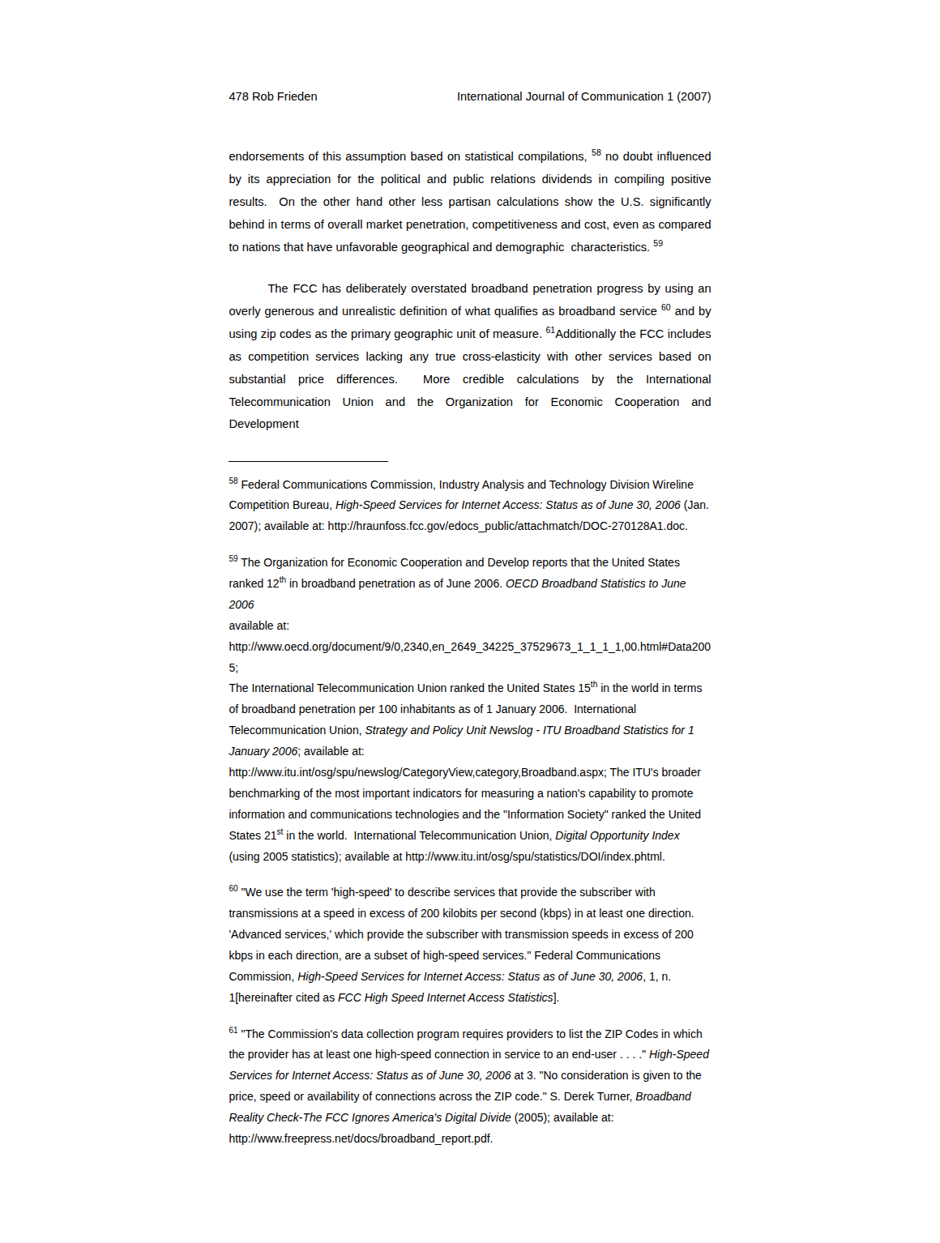478 Rob Frieden
International Journal of Communication 1 (2007)
endorsements of this assumption based on statistical compilations, 58 no doubt influenced by its appreciation for the political and public relations dividends in compiling positive results. On the other hand other less partisan calculations show the U.S. significantly behind in terms of overall market penetration, competitiveness and cost, even as compared to nations that have unfavorable geographical and demographic characteristics. 59
The FCC has deliberately overstated broadband penetration progress by using an overly generous and unrealistic definition of what qualifies as broadband service 60 and by using zip codes as the primary geographic unit of measure. 61Additionally the FCC includes as competition services lacking any true cross-elasticity with other services based on substantial price differences. More credible calculations by the International Telecommunication Union and the Organization for Economic Cooperation and Development
58 Federal Communications Commission, Industry Analysis and Technology Division Wireline Competition Bureau, High-Speed Services for Internet Access: Status as of June 30, 2006 (Jan. 2007); available at: http://hraunfoss.fcc.gov/edocs_public/attachmatch/DOC-270128A1.doc.
59 The Organization for Economic Cooperation and Develop reports that the United States ranked 12th in broadband penetration as of June 2006. OECD Broadband Statistics to June 2006
available at:
http://www.oecd.org/document/9/0,2340,en_2649_34225_37529673_1_1_1_1,00.html#Data2005;
The International Telecommunication Union ranked the United States 15th in the world in terms of broadband penetration per 100 inhabitants as of 1 January 2006. International Telecommunication Union, Strategy and Policy Unit Newslog - ITU Broadband Statistics for 1 January 2006; available at: http://www.itu.int/osg/spu/newslog/CategoryView,category,Broadband.aspx; The ITU's broader benchmarking of the most important indicators for measuring a nation's capability to promote information and communications technologies and the "Information Society" ranked the United States 21st in the world. International Telecommunication Union, Digital Opportunity Index (using 2005 statistics); available at http://www.itu.int/osg/spu/statistics/DOI/index.phtml.
60 "We use the term 'high-speed' to describe services that provide the subscriber with transmissions at a speed in excess of 200 kilobits per second (kbps) in at least one direction. 'Advanced services,' which provide the subscriber with transmission speeds in excess of 200 kbps in each direction, are a subset of high-speed services." Federal Communications Commission, High-Speed Services for Internet Access: Status as of June 30, 2006, 1, n. 1[hereinafter cited as FCC High Speed Internet Access Statistics].
61 "The Commission's data collection program requires providers to list the ZIP Codes in which the provider has at least one high-speed connection in service to an end-user . . . ." High-Speed Services for Internet Access: Status as of June 30, 2006 at 3. "No consideration is given to the price, speed or availability of connections across the ZIP code." S. Derek Turner, Broadband Reality Check-The FCC Ignores America's Digital Divide (2005); available at: http://www.freepress.net/docs/broadband_report.pdf.